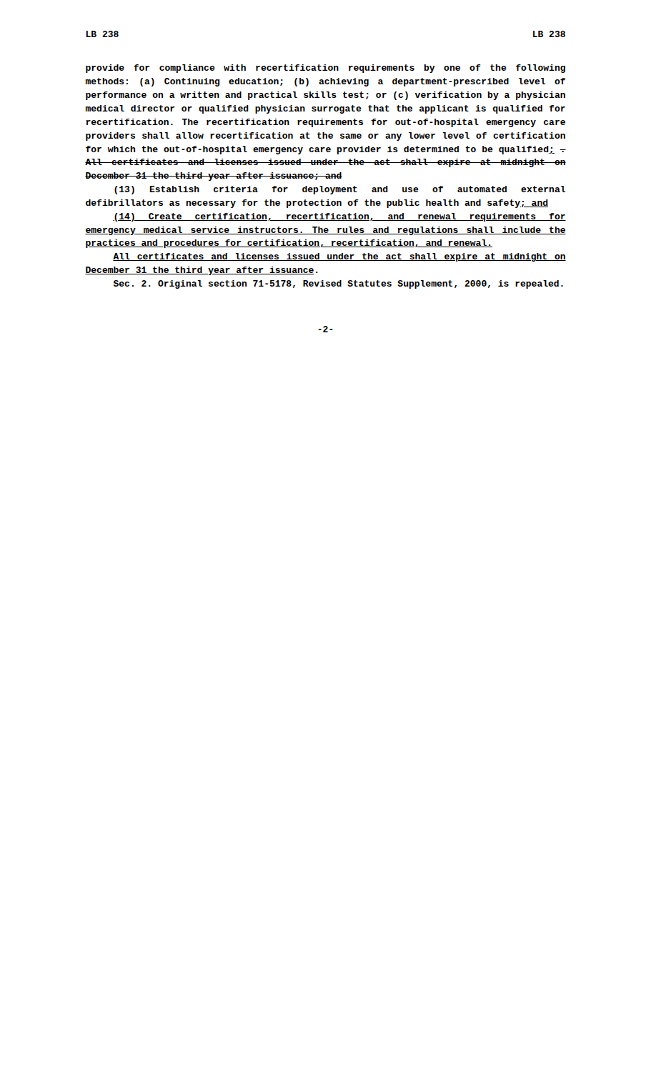LB 238 LB 238
provide for compliance with recertification requirements by one of the following methods: (a) Continuing education; (b) achieving a department-prescribed level of performance on a written and practical skills test; or (c) verification by a physician medical director or qualified physician surrogate that the applicant is qualified for recertification. The recertification requirements for out-of-hospital emergency care providers shall allow recertification at the same or any lower level of certification for which the out-of-hospital emergency care provider is determined to be qualified; . All certificates and licenses issued under the act shall expire at midnight on December 31 the third year after issuance; and
(13) Establish criteria for deployment and use of automated external defibrillators as necessary for the protection of the public health and safety; and
(14) Create certification, recertification, and renewal requirements for emergency medical service instructors. The rules and regulations shall include the practices and procedures for certification, recertification, and renewal.
All certificates and licenses issued under the act shall expire at midnight on December 31 the third year after issuance.
Sec. 2. Original section 71-5178, Revised Statutes Supplement, 2000, is repealed.
-2-